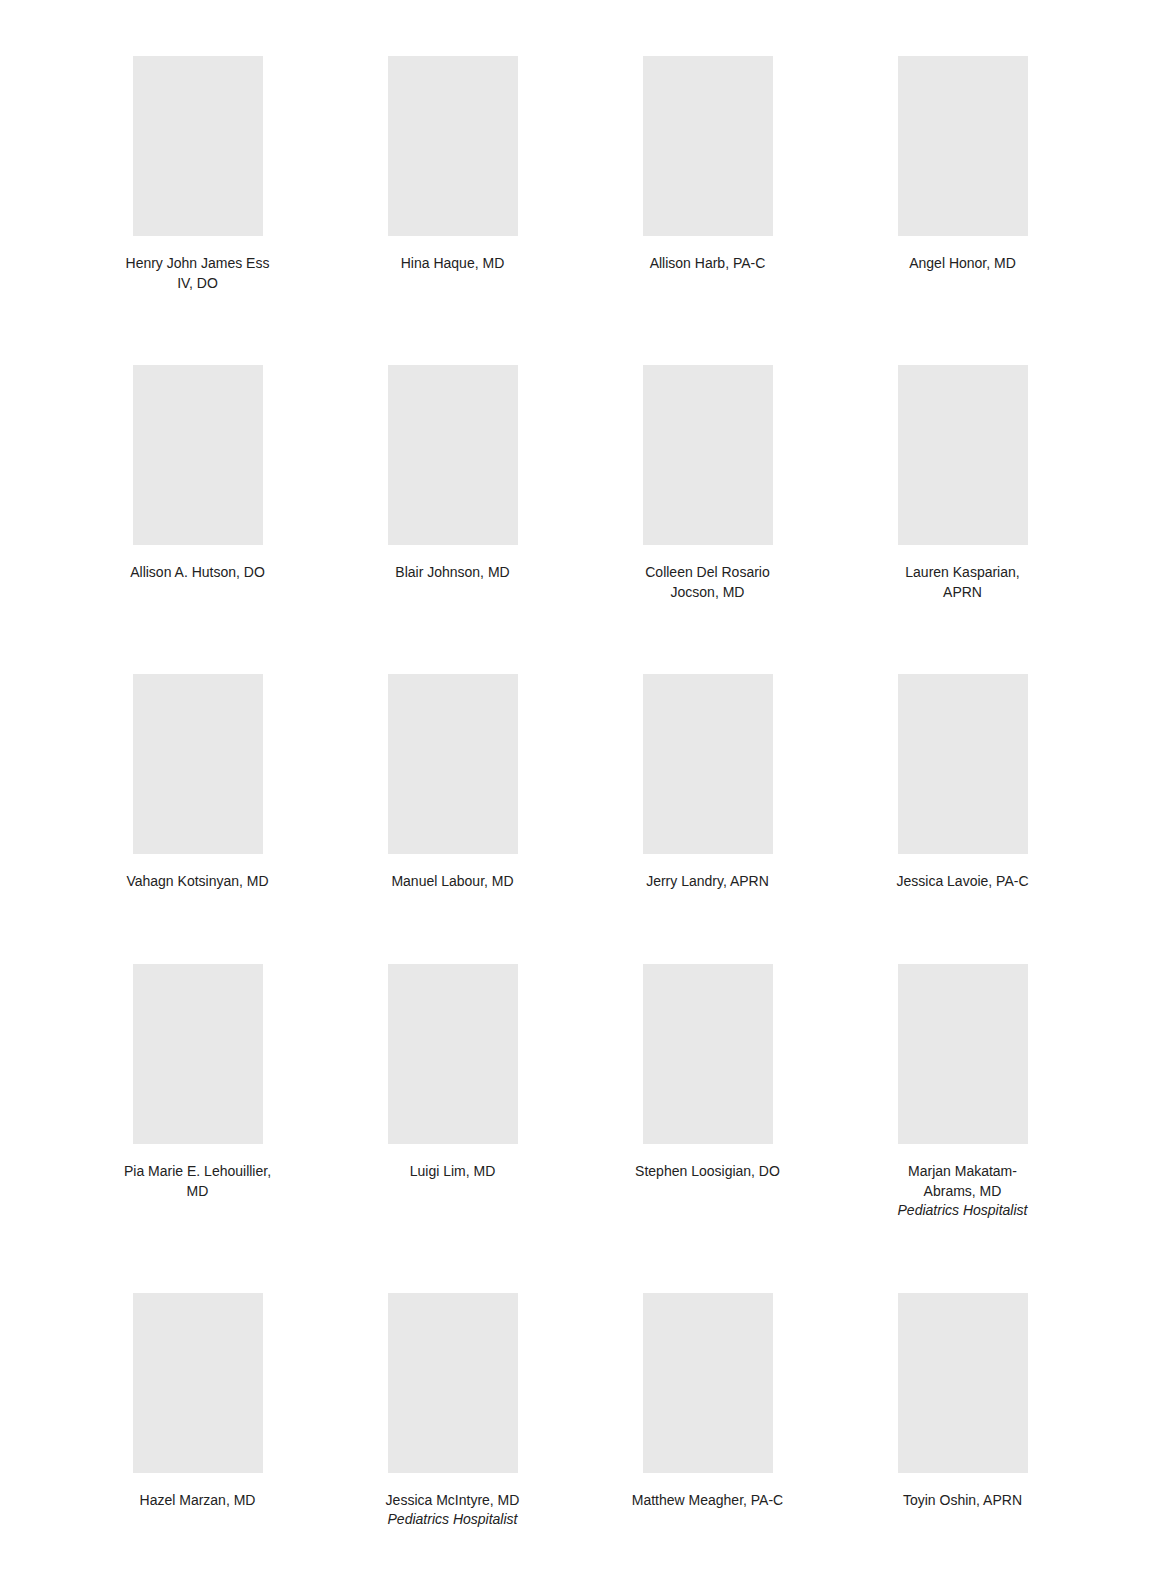Henry John James Ess IV, DO
Hina Haque, MD
Allison Harb, PA-C
Angel Honor, MD
Allison A. Hutson, DO
Blair Johnson, MD
Colleen Del Rosario Jocson, MD
Lauren Kasparian, APRN
Vahagn Kotsinyan, MD
Manuel Labour, MD
Jerry Landry, APRN
Jessica Lavoie, PA-C
Pia Marie E. Lehouillier, MD
Luigi Lim, MD
Stephen Loosigian, DO
Marjan Makatam-Abrams, MD
Pediatrics Hospitalist
Hazel Marzan, MD
Jessica McIntyre, MD
Pediatrics Hospitalist
Matthew Meagher, PA-C
Toyin Oshin, APRN